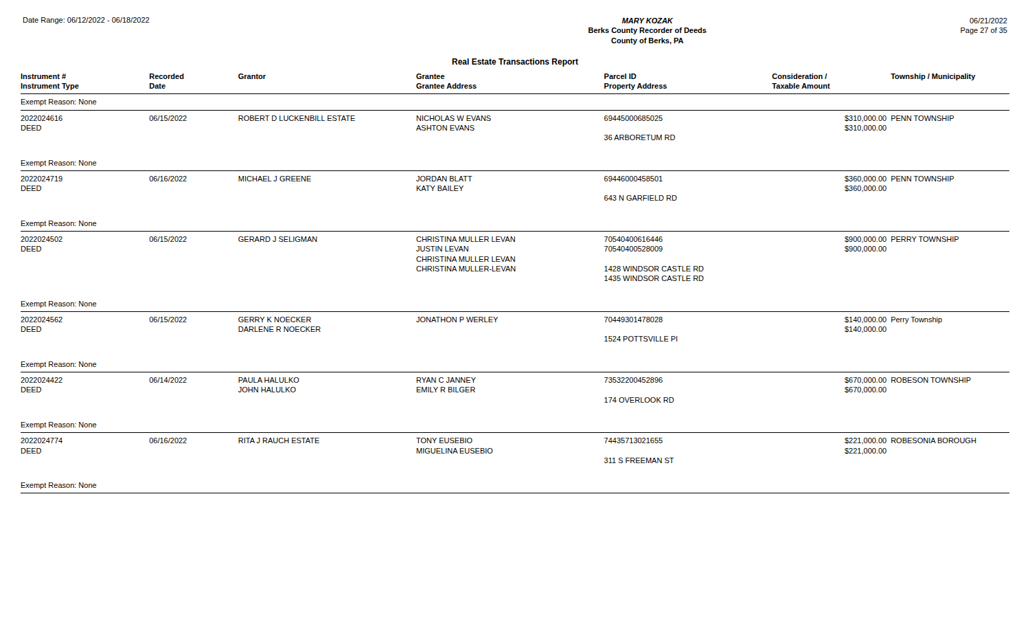| Date Range: 06/12/2022 - 06/18/2022 | MARY KOZAK Berks County Recorder of Deeds County of Berks, PA | 06/21/2022 Page 27 of 35 |
Real Estate Transactions Report
| Instrument # Instrument Type | Recorded Date | Grantor | Grantee Grantee Address | Parcel ID Property Address | Consideration / Taxable Amount | Township / Municipality |
| --- | --- | --- | --- | --- | --- | --- |
| Exempt Reason: None |
| 2022024616 DEED | 06/15/2022 | ROBERT D LUCKENBILL ESTATE | NICHOLAS W EVANS ASHTON EVANS | 69445000685025 36 ARBORETUM RD | $310,000.00 $310,000.00 | PENN TOWNSHIP |
| Exempt Reason: None |
| 2022024719 DEED | 06/16/2022 | MICHAEL J GREENE | JORDAN BLATT KATY BAILEY | 69446000458501 643 N GARFIELD RD | $360,000.00 $360,000.00 | PENN TOWNSHIP |
| Exempt Reason: None |
| 2022024502 DEED | 06/15/2022 | GERARD J SELIGMAN | CHRISTINA MULLER LEVAN JUSTIN LEVAN CHRISTINA MULLER LEVAN CHRISTINA MULLER-LEVAN | 70540400616446 70540400528009 1428 WINDSOR CASTLE RD 1435 WINDSOR CASTLE RD | $900,000.00 $900,000.00 | PERRY TOWNSHIP |
| Exempt Reason: None |
| 2022024562 DEED | 06/15/2022 | GERRY K NOECKER DARLENE R NOECKER | JONATHON P WERLEY | 70449301478028 1524 POTTSVILLE PI | $140,000.00 $140,000.00 | Perry Township |
| Exempt Reason: None |
| 2022024422 DEED | 06/14/2022 | PAULA HALULKO JOHN HALULKO | RYAN C JANNEY EMILY R BILGER | 73532200452896 174 OVERLOOK RD | $670,000.00 $670,000.00 | ROBESON TOWNSHIP |
| Exempt Reason: None |
| 2022024774 DEED | 06/16/2022 | RITA J RAUCH ESTATE | TONY EUSEBIO MIGUELINA EUSEBIO | 74435713021655 311 S FREEMAN ST | $221,000.00 $221,000.00 | ROBESONIA BOROUGH |
| Exempt Reason: None |